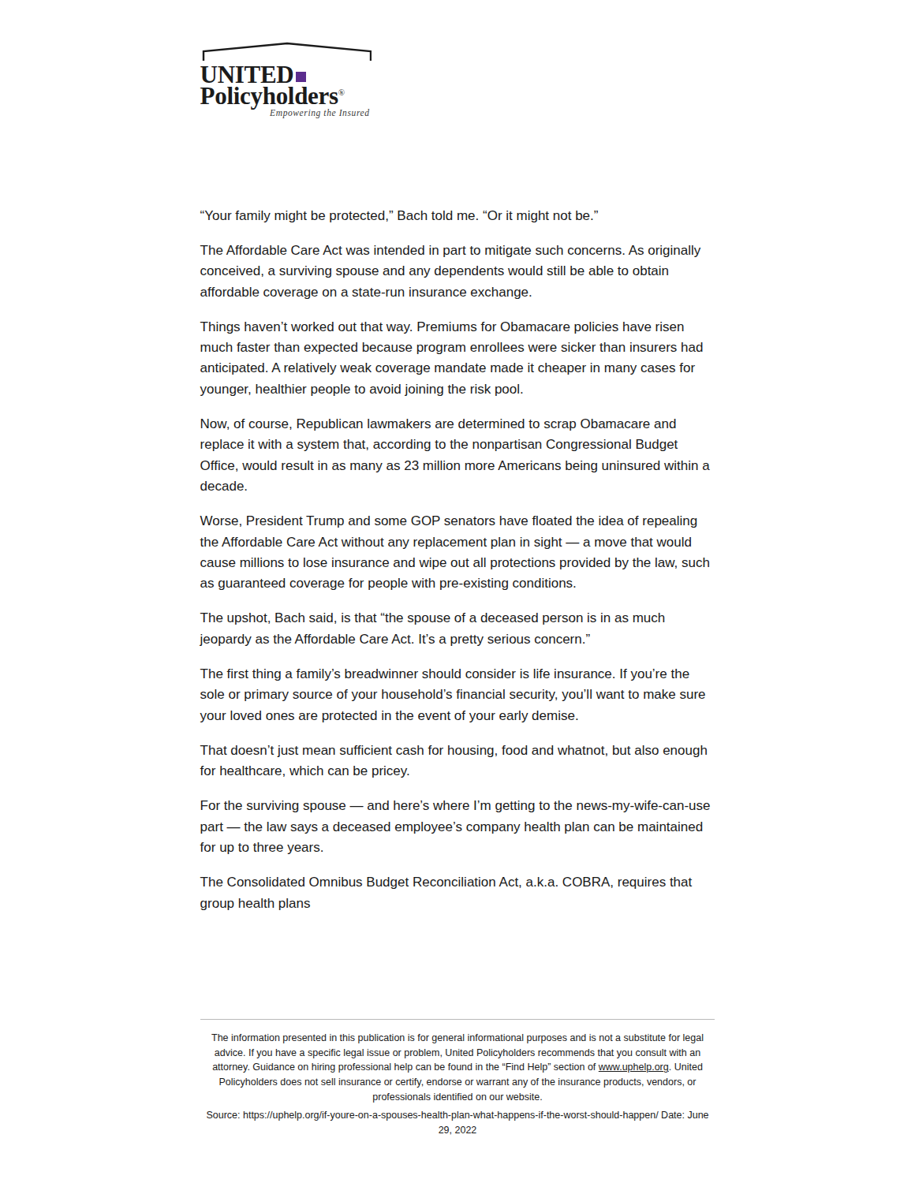UNITED
Policyholders®
Empowering the Insured
“Your family might be protected,” Bach told me. “Or it might not be.”
The Affordable Care Act was intended in part to mitigate such concerns. As originally conceived, a surviving spouse and any dependents would still be able to obtain affordable coverage on a state-run insurance exchange.
Things haven’t worked out that way. Premiums for Obamacare policies have risen much faster than expected because program enrollees were sicker than insurers had anticipated. A relatively weak coverage mandate made it cheaper in many cases for younger, healthier people to avoid joining the risk pool.
Now, of course, Republican lawmakers are determined to scrap Obamacare and replace it with a system that, according to the nonpartisan Congressional Budget Office, would result in as many as 23 million more Americans being uninsured within a decade.
Worse, President Trump and some GOP senators have floated the idea of repealing the Affordable Care Act without any replacement plan in sight — a move that would cause millions to lose insurance and wipe out all protections provided by the law, such as guaranteed coverage for people with pre-existing conditions.
The upshot, Bach said, is that “the spouse of a deceased person is in as much jeopardy as the Affordable Care Act. It’s a pretty serious concern.”
The first thing a family’s breadwinner should consider is life insurance. If you’re the sole or primary source of your household’s financial security, you’ll want to make sure your loved ones are protected in the event of your early demise.
That doesn’t just mean sufficient cash for housing, food and whatnot, but also enough for healthcare, which can be pricey.
For the surviving spouse — and here’s where I’m getting to the news-my-wife-can-use part — the law says a deceased employee’s company health plan can be maintained for up to three years.
The Consolidated Omnibus Budget Reconciliation Act, a.k.a. COBRA, requires that group health plans
The information presented in this publication is for general informational purposes and is not a substitute for legal advice. If you have a specific legal issue or problem, United Policyholders recommends that you consult with an attorney. Guidance on hiring professional help can be found in the “Find Help” section of www.uphelp.org. United Policyholders does not sell insurance or certify, endorse or warrant any of the insurance products, vendors, or professionals identified on our website.
Source: https://uphelp.org/if-youre-on-a-spouses-health-plan-what-happens-if-the-worst-should-happen/ Date: June 29, 2022